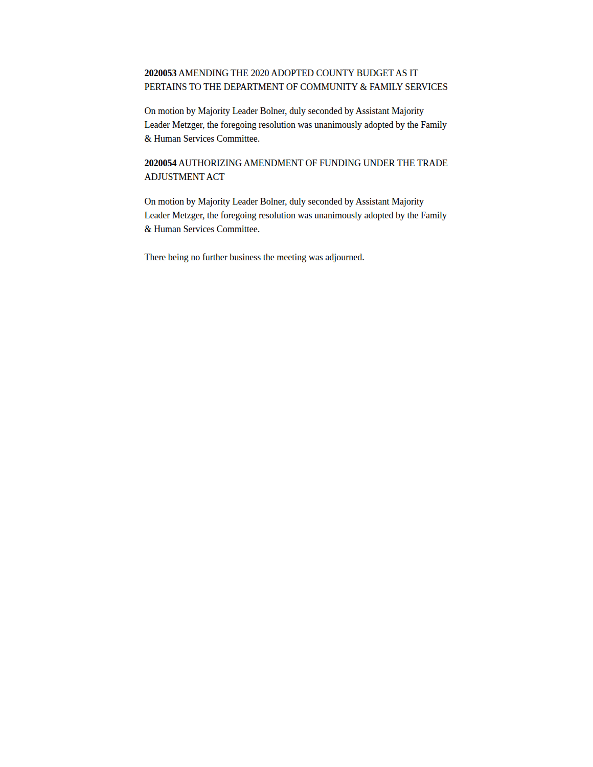2020053 Amending the 2020 adopted county budget as it pertains to the Department of Community & Family Services
On motion by Majority Leader Bolner, duly seconded by Assistant Majority Leader Metzger, the foregoing resolution was unanimously adopted by the Family & Human Services Committee.
2020054 Authorizing amendment of funding under the Trade Adjustment Act
On motion by Majority Leader Bolner, duly seconded by Assistant Majority Leader Metzger, the foregoing resolution was unanimously adopted by the Family & Human Services Committee.
There being no further business the meeting was adjourned.